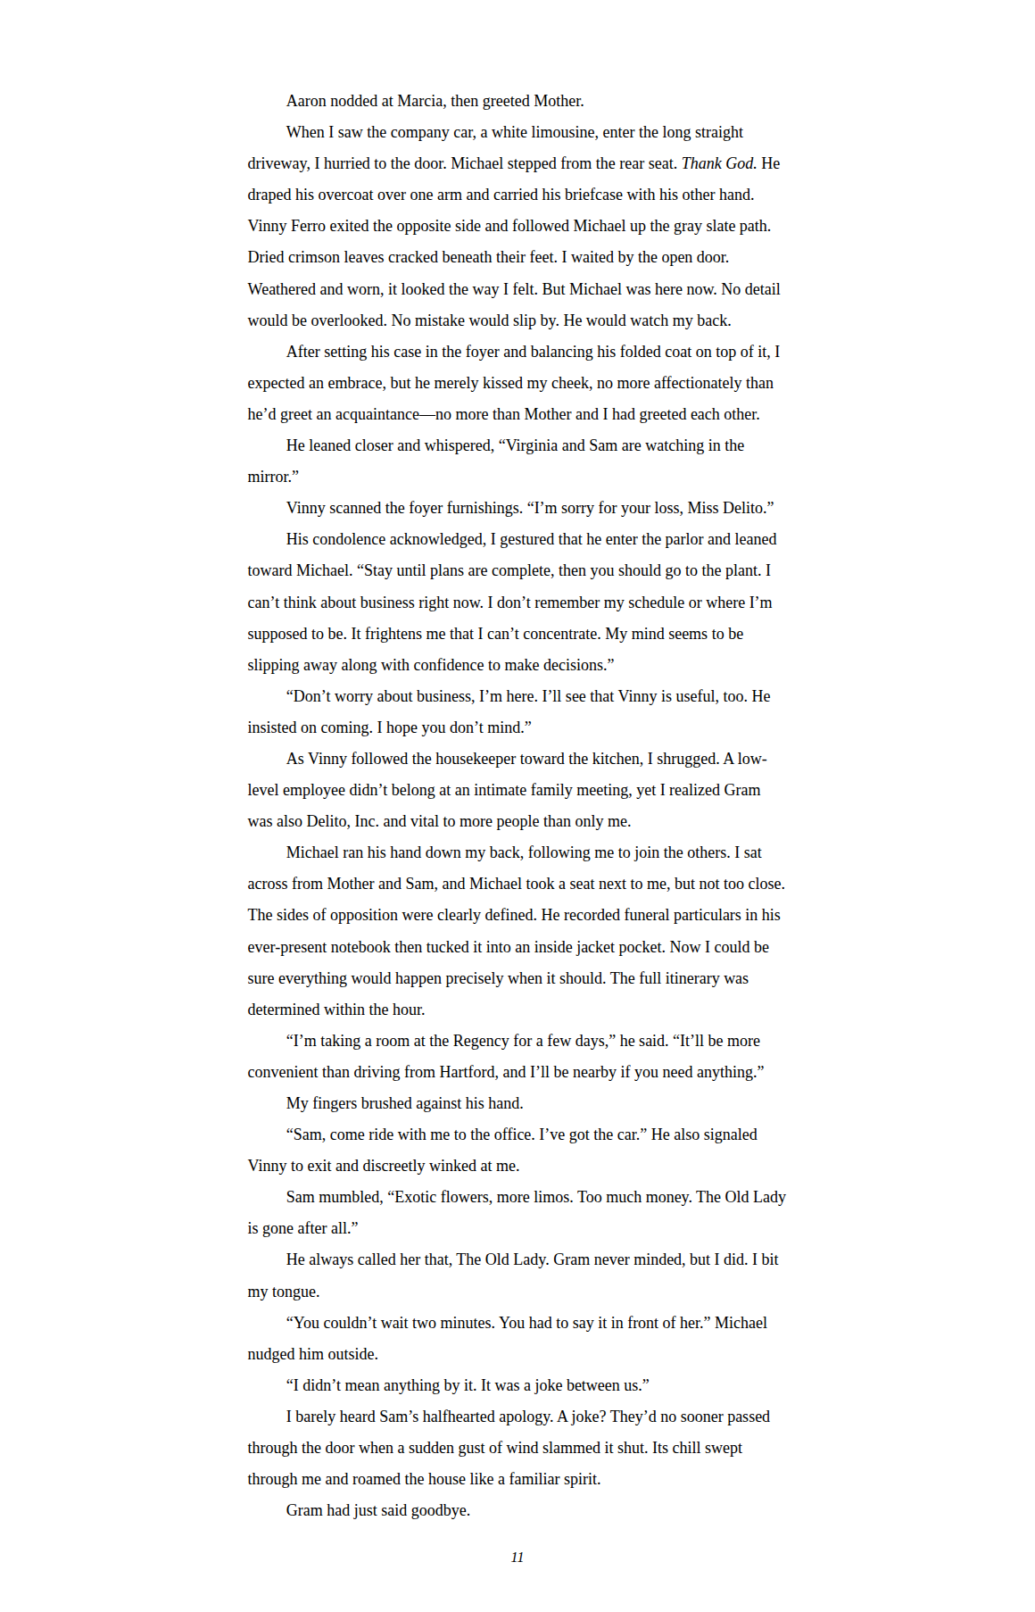Aaron nodded at Marcia, then greeted Mother.
When I saw the company car, a white limousine, enter the long straight driveway, I hurried to the door. Michael stepped from the rear seat. Thank God. He draped his overcoat over one arm and carried his briefcase with his other hand. Vinny Ferro exited the opposite side and followed Michael up the gray slate path. Dried crimson leaves cracked beneath their feet. I waited by the open door. Weathered and worn, it looked the way I felt. But Michael was here now. No detail would be overlooked. No mistake would slip by. He would watch my back.
After setting his case in the foyer and balancing his folded coat on top of it, I expected an embrace, but he merely kissed my cheek, no more affectionately than he’d greet an acquaintance—no more than Mother and I had greeted each other.
He leaned closer and whispered, “Virginia and Sam are watching in the mirror.”
Vinny scanned the foyer furnishings. “I’m sorry for your loss, Miss Delito.”
His condolence acknowledged, I gestured that he enter the parlor and leaned toward Michael. “Stay until plans are complete, then you should go to the plant. I can’t think about business right now. I don’t remember my schedule or where I’m supposed to be. It frightens me that I can’t concentrate. My mind seems to be slipping away along with confidence to make decisions.”
“Don’t worry about business, I’m here. I’ll see that Vinny is useful, too. He insisted on coming. I hope you don’t mind.”
As Vinny followed the housekeeper toward the kitchen, I shrugged. A low-level employee didn’t belong at an intimate family meeting, yet I realized Gram was also Delito, Inc. and vital to more people than only me.
Michael ran his hand down my back, following me to join the others. I sat across from Mother and Sam, and Michael took a seat next to me, but not too close. The sides of opposition were clearly defined. He recorded funeral particulars in his ever-present notebook then tucked it into an inside jacket pocket. Now I could be sure everything would happen precisely when it should. The full itinerary was determined within the hour.
“I’m taking a room at the Regency for a few days,” he said. “It’ll be more convenient than driving from Hartford, and I’ll be nearby if you need anything.”
My fingers brushed against his hand.
“Sam, come ride with me to the office. I’ve got the car.” He also signaled Vinny to exit and discreetly winked at me.
Sam mumbled, “Exotic flowers, more limos. Too much money. The Old Lady is gone after all.”
He always called her that, The Old Lady. Gram never minded, but I did. I bit my tongue.
“You couldn’t wait two minutes. You had to say it in front of her.” Michael nudged him outside.
“I didn’t mean anything by it. It was a joke between us.”
I barely heard Sam’s halfhearted apology. A joke? They’d no sooner passed through the door when a sudden gust of wind slammed it shut. Its chill swept through me and roamed the house like a familiar spirit.
Gram had just said goodbye.
11